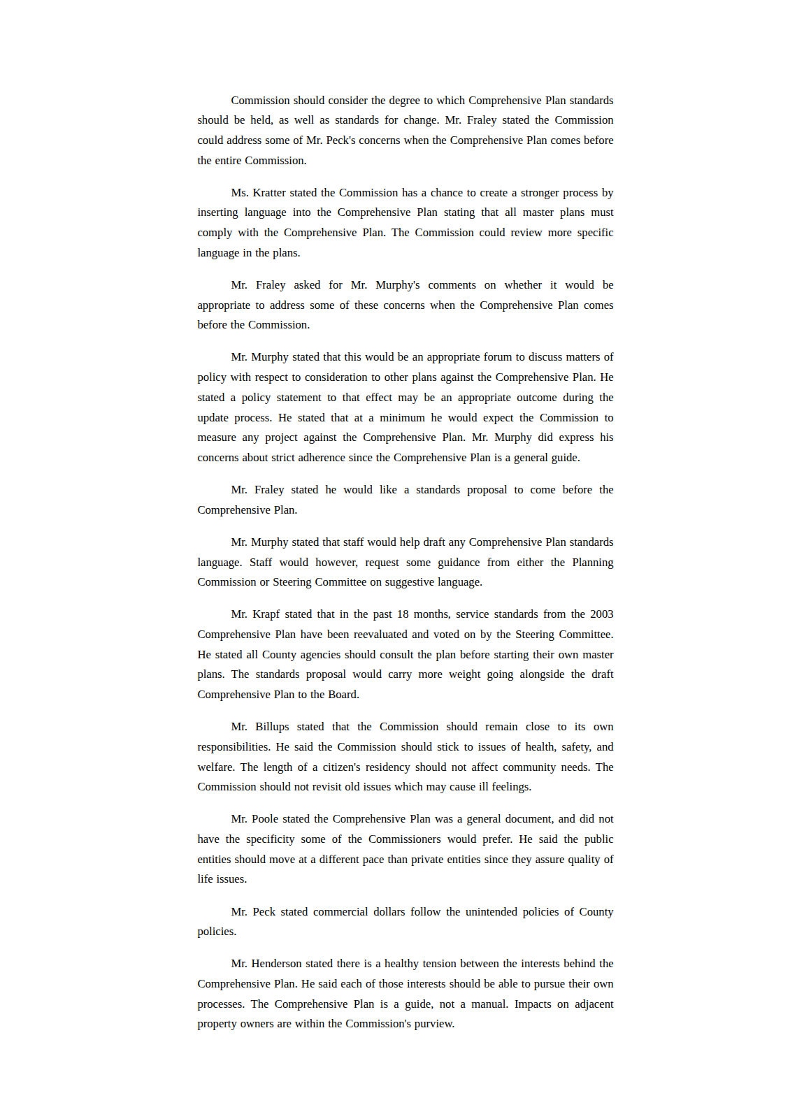Commission should consider the degree to which Comprehensive Plan standards should be held, as well as standards for change. Mr. Fraley stated the Commission could address some of Mr. Peck's concerns when the Comprehensive Plan comes before the entire Commission.
Ms. Kratter stated the Commission has a chance to create a stronger process by inserting language into the Comprehensive Plan stating that all master plans must comply with the Comprehensive Plan. The Commission could review more specific language in the plans.
Mr. Fraley asked for Mr. Murphy's comments on whether it would be appropriate to address some of these concerns when the Comprehensive Plan comes before the Commission.
Mr. Murphy stated that this would be an appropriate forum to discuss matters of policy with respect to consideration to other plans against the Comprehensive Plan. He stated a policy statement to that effect may be an appropriate outcome during the update process. He stated that at a minimum he would expect the Commission to measure any project against the Comprehensive Plan. Mr. Murphy did express his concerns about strict adherence since the Comprehensive Plan is a general guide.
Mr. Fraley stated he would like a standards proposal to come before the Comprehensive Plan.
Mr. Murphy stated that staff would help draft any Comprehensive Plan standards language. Staff would however, request some guidance from either the Planning Commission or Steering Committee on suggestive language.
Mr. Krapf stated that in the past 18 months, service standards from the 2003 Comprehensive Plan have been reevaluated and voted on by the Steering Committee. He stated all County agencies should consult the plan before starting their own master plans. The standards proposal would carry more weight going alongside the draft Comprehensive Plan to the Board.
Mr. Billups stated that the Commission should remain close to its own responsibilities. He said the Commission should stick to issues of health, safety, and welfare. The length of a citizen's residency should not affect community needs. The Commission should not revisit old issues which may cause ill feelings.
Mr. Poole stated the Comprehensive Plan was a general document, and did not have the specificity some of the Commissioners would prefer. He said the public entities should move at a different pace than private entities since they assure quality of life issues.
Mr. Peck stated commercial dollars follow the unintended policies of County policies.
Mr. Henderson stated there is a healthy tension between the interests behind the Comprehensive Plan. He said each of those interests should be able to pursue their own processes. The Comprehensive Plan is a guide, not a manual. Impacts on adjacent property owners are within the Commission's purview.